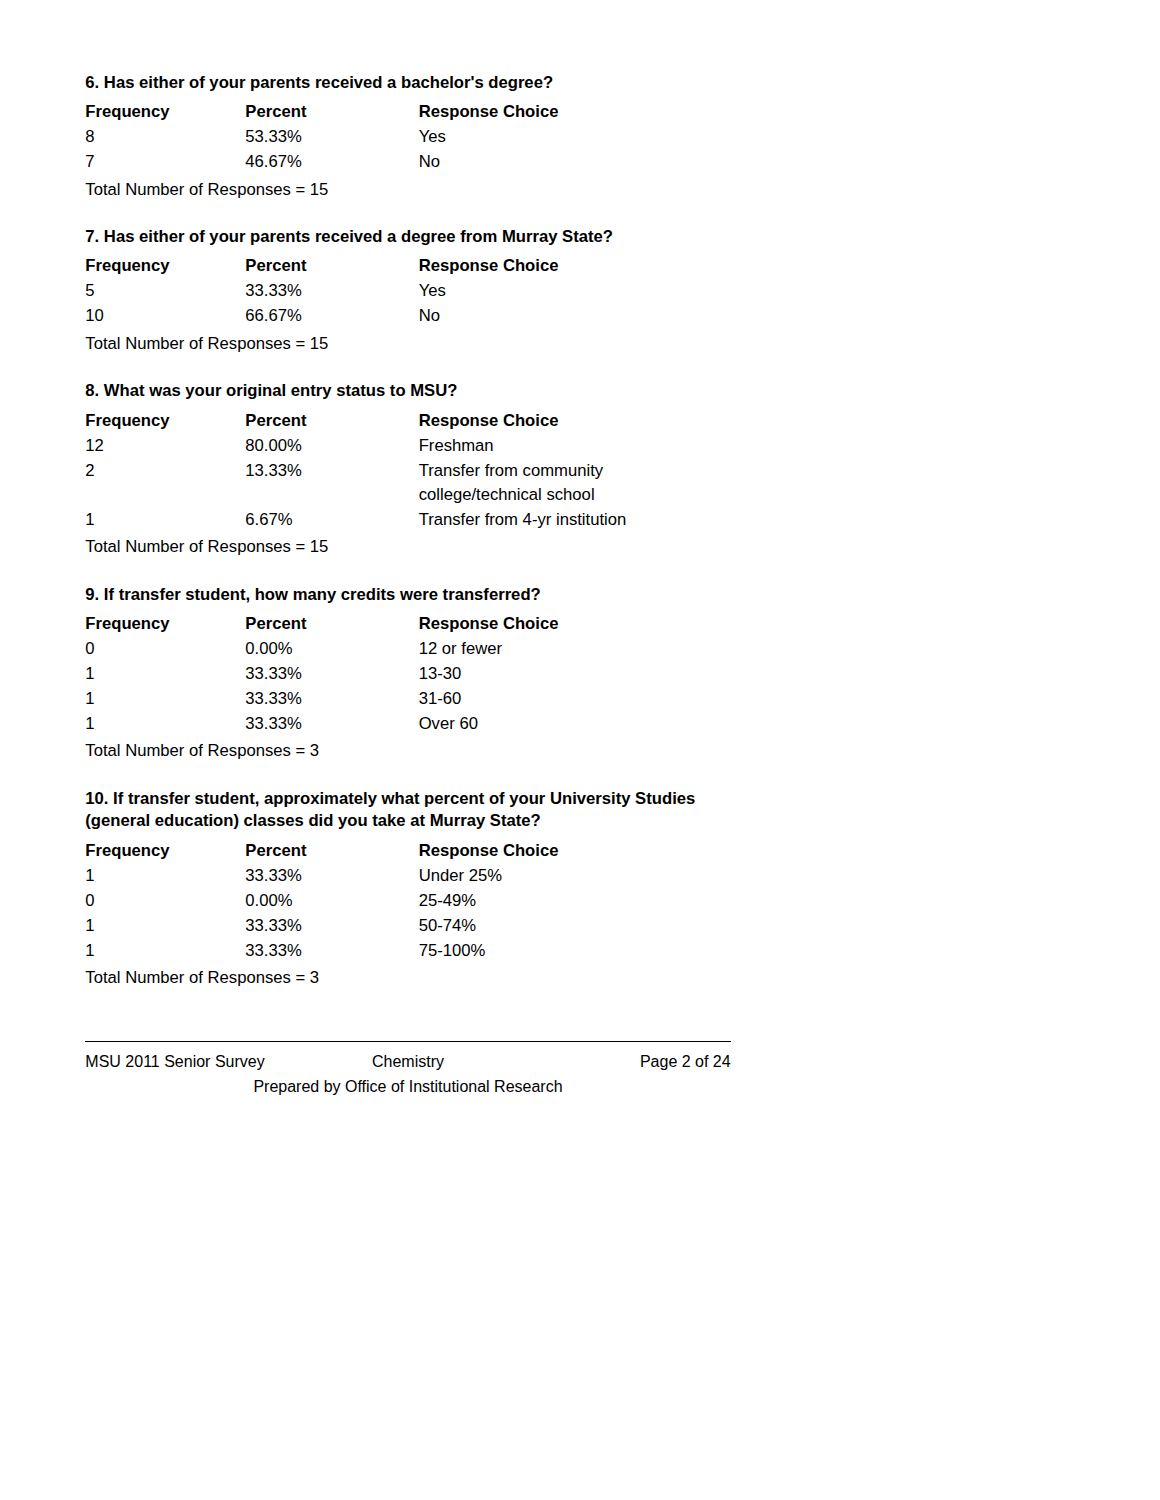6. Has either of your parents received a bachelor's degree?
| Frequency | Percent | Response Choice |
| --- | --- | --- |
| 8 | 53.33% | Yes |
| 7 | 46.67% | No |
Total Number of Responses = 15
7. Has either of your parents received a degree from Murray State?
| Frequency | Percent | Response Choice |
| --- | --- | --- |
| 5 | 33.33% | Yes |
| 10 | 66.67% | No |
Total Number of Responses = 15
8. What was your original entry status to MSU?
| Frequency | Percent | Response Choice |
| --- | --- | --- |
| 12 | 80.00% | Freshman |
| 2 | 13.33% | Transfer from community college/technical school |
| 1 | 6.67% | Transfer from 4-yr institution |
Total Number of Responses = 15
9. If transfer student, how many credits were transferred?
| Frequency | Percent | Response Choice |
| --- | --- | --- |
| 0 | 0.00% | 12 or fewer |
| 1 | 33.33% | 13-30 |
| 1 | 33.33% | 31-60 |
| 1 | 33.33% | Over 60 |
Total Number of Responses = 3
10. If transfer student, approximately what percent of your University Studies (general education) classes did you take at Murray State?
| Frequency | Percent | Response Choice |
| --- | --- | --- |
| 1 | 33.33% | Under 25% |
| 0 | 0.00% | 25-49% |
| 1 | 33.33% | 50-74% |
| 1 | 33.33% | 75-100% |
Total Number of Responses = 3
MSU 2011 Senior Survey
Chemistry
Page 2 of 24
Prepared by Office of Institutional Research